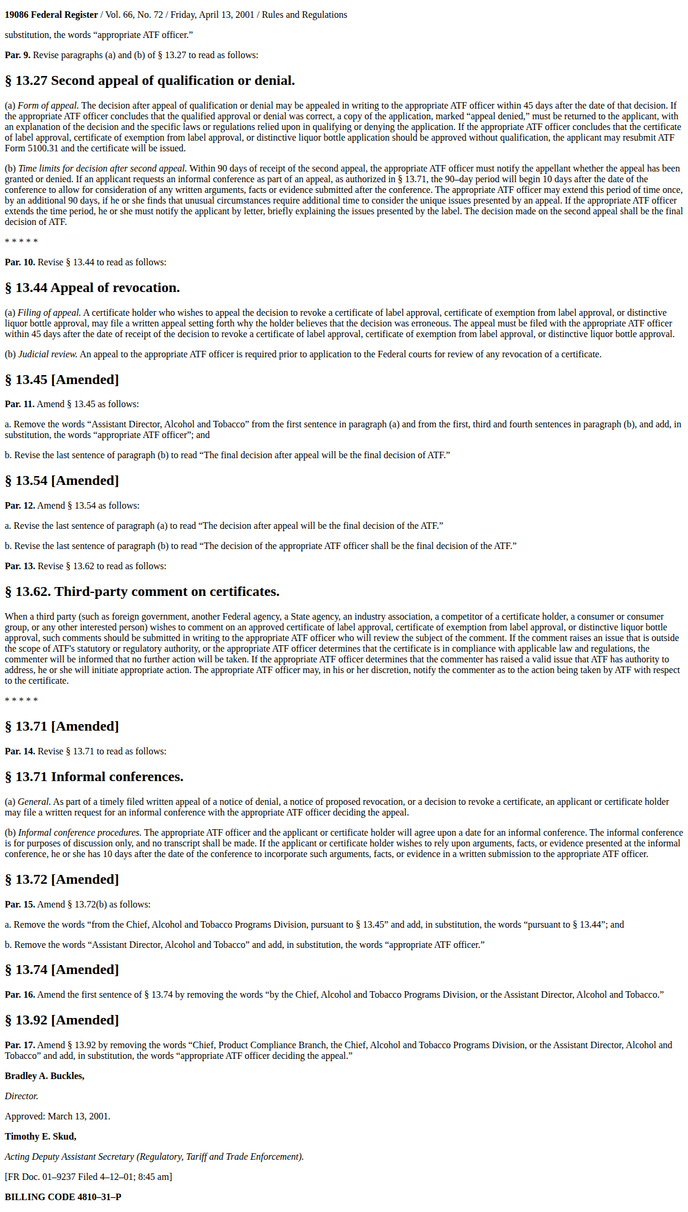19086 Federal Register / Vol. 66, No. 72 / Friday, April 13, 2001 / Rules and Regulations
substitution, the words “appropriate ATF officer.”
Par. 9. Revise paragraphs (a) and (b) of § 13.27 to read as follows:
§ 13.27 Second appeal of qualification or denial.
(a) Form of appeal. The decision after appeal of qualification or denial may be appealed in writing to the appropriate ATF officer within 45 days after the date of that decision. If the appropriate ATF officer concludes that the qualified approval or denial was correct, a copy of the application, marked “appeal denied,” must be returned to the applicant, with an explanation of the decision and the specific laws or regulations relied upon in qualifying or denying the application. If the appropriate ATF officer concludes that the certificate of label approval, certificate of exemption from label approval, or distinctive liquor bottle application should be approved without qualification, the applicant may resubmit ATF Form 5100.31 and the certificate will be issued.
(b) Time limits for decision after second appeal. Within 90 days of receipt of the second appeal, the appropriate ATF officer must notify the appellant whether the appeal has been granted or denied. If an applicant requests an informal conference as part of an appeal, as authorized in § 13.71, the 90–day period will begin 10 days after the date of the conference to allow for consideration of any written arguments, facts or evidence submitted after the conference. The appropriate ATF officer may extend this period of time once, by an additional 90 days, if he or she finds that unusual circumstances require additional time to consider the unique issues presented by an appeal. If the appropriate ATF officer extends the time period, he or she must notify the applicant by letter, briefly explaining the issues presented by the label. The decision made on the second appeal shall be the final decision of ATF.
* * * * *
Par. 10. Revise § 13.44 to read as follows:
§ 13.44 Appeal of revocation.
(a) Filing of appeal. A certificate holder who wishes to appeal the decision to revoke a certificate of label approval, certificate of exemption from label approval, or distinctive liquor bottle approval, may file a written appeal setting forth why the holder believes that the decision was erroneous. The appeal must be filed with the appropriate ATF officer within 45 days after the date of receipt of the decision to revoke a certificate of label approval, certificate of exemption from label approval, or distinctive liquor bottle approval.
(b) Judicial review. An appeal to the appropriate ATF officer is required prior to application to the Federal courts for review of any revocation of a certificate.
§ 13.45 [Amended]
Par. 11. Amend § 13.45 as follows:
a. Remove the words “Assistant Director, Alcohol and Tobacco” from the first sentence in paragraph (a) and from the first, third and fourth sentences in paragraph (b), and add, in substitution, the words “appropriate ATF officer”; and
b. Revise the last sentence of paragraph (b) to read “The final decision after appeal will be the final decision of ATF.”
§ 13.54 [Amended]
Par. 12. Amend § 13.54 as follows:
a. Revise the last sentence of paragraph (a) to read “The decision after appeal will be the final decision of the ATF.”
b. Revise the last sentence of paragraph (b) to read “The decision of the appropriate ATF officer shall be the final decision of the ATF.”
Par. 13. Revise § 13.62 to read as follows:
§ 13.62. Third-party comment on certificates.
When a third party (such as foreign government, another Federal agency, a State agency, an industry association, a competitor of a certificate holder, a consumer or consumer group, or any other interested person) wishes to comment on an approved certificate of label approval, certificate of exemption from label approval, or distinctive liquor bottle approval, such comments should be submitted in writing to the appropriate ATF officer who will review the subject of the comment. If the comment raises an issue that is outside the scope of ATF's statutory or regulatory authority, or the appropriate ATF officer determines that the certificate is in compliance with applicable law and regulations, the commenter will be informed that no further action will be taken. If the appropriate ATF officer determines that the commenter has raised a valid issue that ATF has authority to address, he or she will initiate appropriate action. The appropriate ATF officer may, in his or her discretion, notify the commenter as to the action being taken by ATF with respect to the certificate.
* * * * *
§ 13.71 [Amended]
Par. 14. Revise § 13.71 to read as follows:
§ 13.71 Informal conferences.
(a) General. As part of a timely filed written appeal of a notice of denial, a notice of proposed revocation, or a decision to revoke a certificate, an applicant or certificate holder may file a written request for an informal conference with the appropriate ATF officer deciding the appeal.
(b) Informal conference procedures. The appropriate ATF officer and the applicant or certificate holder will agree upon a date for an informal conference. The informal conference is for purposes of discussion only, and no transcript shall be made. If the applicant or certificate holder wishes to rely upon arguments, facts, or evidence presented at the informal conference, he or she has 10 days after the date of the conference to incorporate such arguments, facts, or evidence in a written submission to the appropriate ATF officer.
§ 13.72 [Amended]
Par. 15. Amend § 13.72(b) as follows:
a. Remove the words “from the Chief, Alcohol and Tobacco Programs Division, pursuant to § 13.45” and add, in substitution, the words “pursuant to § 13.44”; and
b. Remove the words “Assistant Director, Alcohol and Tobacco” and add, in substitution, the words “appropriate ATF officer.”
§ 13.74 [Amended]
Par. 16. Amend the first sentence of § 13.74 by removing the words “by the Chief, Alcohol and Tobacco Programs Division, or the Assistant Director, Alcohol and Tobacco.”
§ 13.92 [Amended]
Par. 17. Amend § 13.92 by removing the words “Chief, Product Compliance Branch, the Chief, Alcohol and Tobacco Programs Division, or the Assistant Director, Alcohol and Tobacco” and add, in substitution, the words “appropriate ATF officer deciding the appeal.”
Bradley A. Buckles,
Director.
Approved: March 13, 2001.
Timothy E. Skud,
Acting Deputy Assistant Secretary (Regulatory, Tariff and Trade Enforcement).
[FR Doc. 01–9237 Filed 4–12–01; 8:45 am]
BILLING CODE 4810–31–P